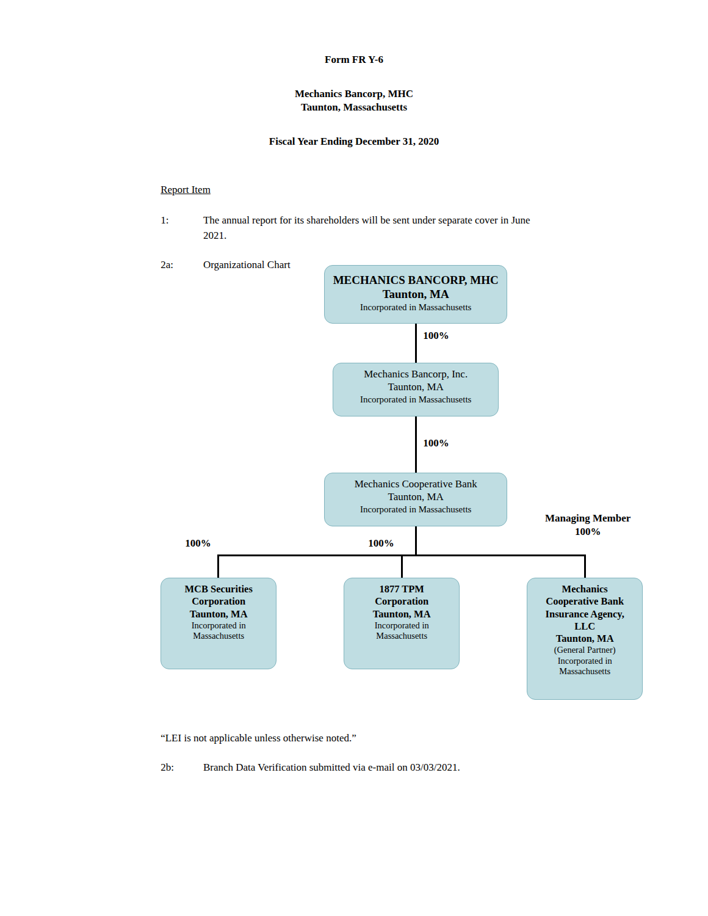Form FR Y-6
Mechanics Bancorp, MHC
Taunton, Massachusetts
Fiscal Year Ending December 31, 2020
Report Item
1:
The annual report for its shareholders will be sent under separate cover in June 2021.
2a:
Organizational Chart
MECHANICS BANCORP, MHC
Taunton, MA
Incorporated in Massachusetts
Mechanics Bancorp, Inc.
Taunton, MA
Incorporated in Massachusetts
Mechanics Cooperative Bank
Taunton, MA
Incorporated in Massachusetts
MCB Securities
Corporation
Taunton, MA
Incorporated in
Massachusetts
1877 TPM
Corporation
Taunton, MA
Incorporated in
Massachusetts
Mechanics
Cooperative Bank
Insurance Agency,
LLC
Taunton, MA
(General Partner)
Incorporated in
Massachusetts
100%
100%
100%
100%
Managing Member
100%
“LEI is not applicable unless otherwise noted.”
2b:
Branch Data Verification submitted via e-mail on 03/03/2021.